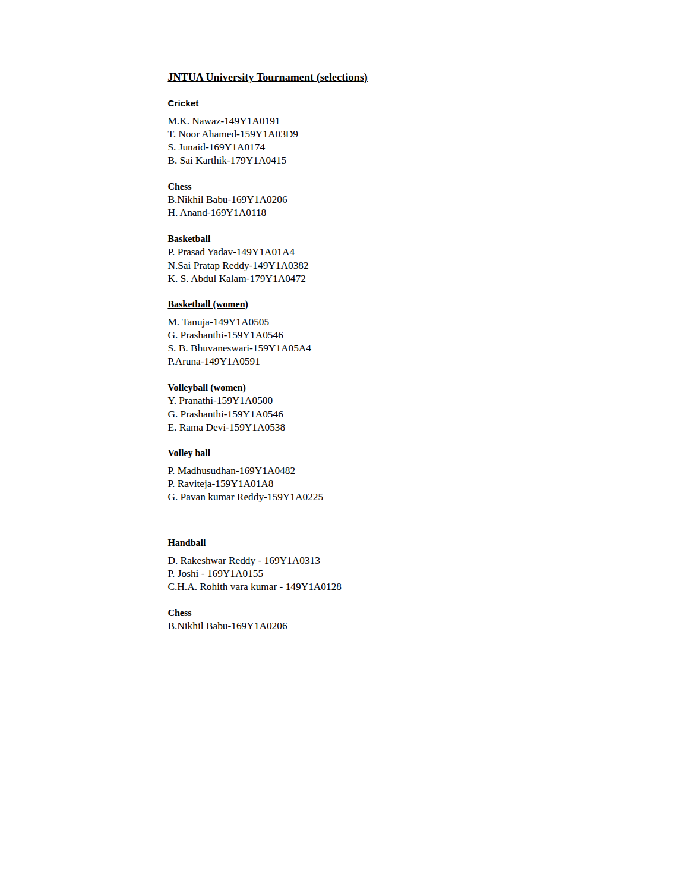JNTUA University Tournament (selections)
Cricket
M.K. Nawaz-149Y1A0191
T. Noor Ahamed-159Y1A03D9
S. Junaid-169Y1A0174
B. Sai Karthik-179Y1A0415
Chess
B.Nikhil Babu-169Y1A0206
H. Anand-169Y1A0118
Basketball
P. Prasad Yadav-149Y1A01A4
N.Sai Pratap Reddy-149Y1A0382
K. S. Abdul Kalam-179Y1A0472
Basketball (women)
M. Tanuja-149Y1A0505
G. Prashanthi-159Y1A0546
S. B. Bhuvaneswari-159Y1A05A4
P.Aruna-149Y1A0591
Volleyball (women)
Y. Pranathi-159Y1A0500
G. Prashanthi-159Y1A0546
E. Rama Devi-159Y1A0538
Volley ball
P. Madhusudhan-169Y1A0482
P. Raviteja-159Y1A01A8
G. Pavan kumar Reddy-159Y1A0225
Handball
D. Rakeshwar Reddy - 169Y1A0313
P. Joshi - 169Y1A0155
C.H.A. Rohith vara kumar - 149Y1A0128
Chess
B.Nikhil Babu-169Y1A0206